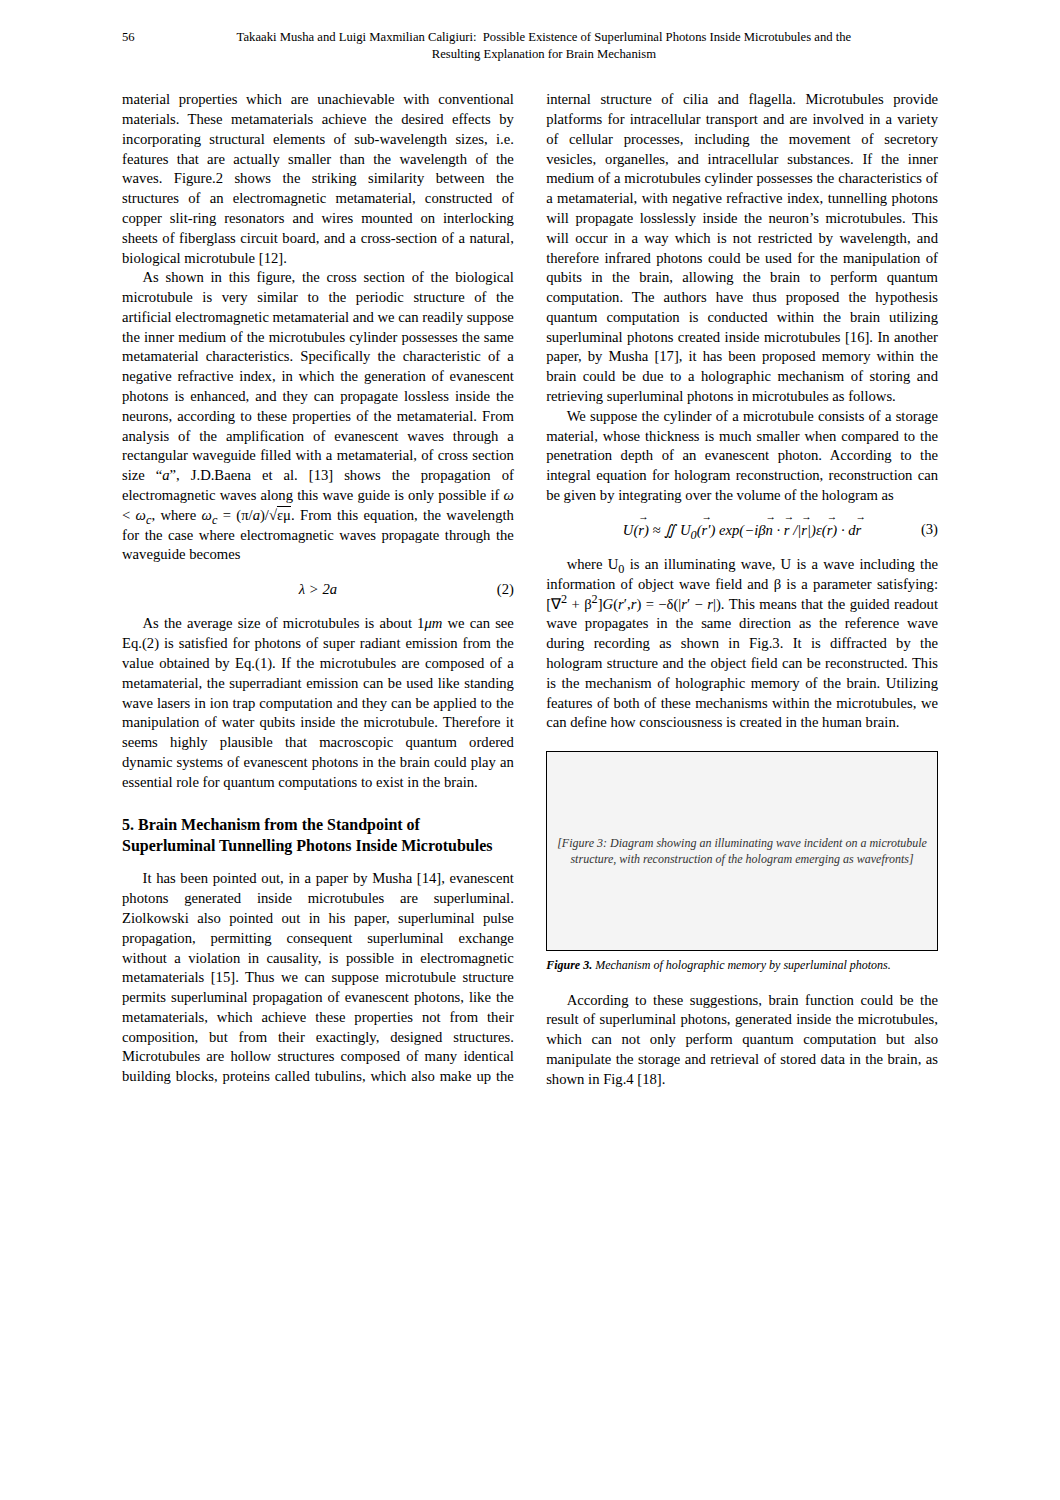56
Takaaki Musha and Luigi Maxmilian Caligiuri: Possible Existence of Superluminal Photons Inside Microtubules and the
Resulting Explanation for Brain Mechanism
material properties which are unachievable with conventional materials. These metamaterials achieve the desired effects by incorporating structural elements of sub-wavelength sizes, i.e. features that are actually smaller than the wavelength of the waves. Figure.2 shows the striking similarity between the structures of an electromagnetic metamaterial, constructed of copper slit-ring resonators and wires mounted on interlocking sheets of fiberglass circuit board, and a cross-section of a natural, biological microtubule [12].
As shown in this figure, the cross section of the biological microtubule is very similar to the periodic structure of the artificial electromagnetic metamaterial and we can readily suppose the inner medium of the microtubules cylinder possesses the same metamaterial characteristics. Specifically the characteristic of a negative refractive index, in which the generation of evanescent photons is enhanced, and they can propagate lossless inside the neurons, according to these properties of the metamaterial. From analysis of the amplification of evanescent waves through a rectangular waveguide filled with a metamaterial, of cross section size “a”, J.D.Baena et al. [13] shows the propagation of electromagnetic waves along this wave guide is only possible if ω < ωc, where ωc = (π/a)/√εμ. From this equation, the wavelength for the case where electromagnetic waves propagate through the waveguide becomes
λ > 2a (2)
As the average size of microtubules is about 1μm we can see Eq.(2) is satisfied for photons of super radiant emission from the value obtained by Eq.(1). If the microtubules are composed of a metamaterial, the superradiant emission can be used like standing wave lasers in ion trap computation and they can be applied to the manipulation of water qubits inside the microtubule. Therefore it seems highly plausible that macroscopic quantum ordered dynamic systems of evanescent photons in the brain could play an essential role for quantum computations to exist in the brain.
5. Brain Mechanism from the Standpoint of Superluminal Tunnelling Photons Inside Microtubules
It has been pointed out, in a paper by Musha [14], evanescent photons generated inside microtubules are superluminal. Ziolkowski also pointed out in his paper, superluminal pulse propagation, permitting consequent superluminal exchange without a violation in causality, is possible in electromagnetic metamaterials [15]. Thus we can suppose microtubule structure permits superluminal propagation of evanescent photons, like the metamaterials, which achieve these properties not from their composition, but from their exactingly, designed structures. Microtubules are hollow structures composed of many identical building blocks, proteins called tubulins, which also make up the internal structure of cilia and flagella. Microtubules provide platforms for intracellular transport and are involved in a variety of cellular processes, including the movement of secretory vesicles, organelles, and intracellular substances. If the inner medium of a microtubules cylinder possesses the characteristics of a metamaterial, with negative refractive index, tunnelling photons will propagate losslessly inside the neuron’s microtubules. This will occur in a way which is not restricted by wavelength, and therefore infrared photons could be used for the manipulation of qubits in the brain, allowing the brain to perform quantum computation. The authors have thus proposed the hypothesis quantum computation is conducted within the brain utilizing superluminal photons created inside microtubules [16]. In another paper, by Musha [17], it has been proposed memory within the brain could be due to a holographic mechanism of storing and retrieving superluminal photons in microtubules as follows.
We suppose the cylinder of a microtubule consists of a storage material, whose thickness is much smaller when compared to the penetration depth of an evanescent photon. According to the integral equation for hologram reconstruction, reconstruction can be given by integrating over the volume of the hologram as
U(r) ≈ ∬ U0(r′) exp(−iβn · r /|r|)ε(r) · dr (3)
where U0 is an illuminating wave, U is a wave including the information of object wave field and β is a parameter satisfying: [∇2 + β2]G(r′,r) = −δ(|r′ − r|). This means that the guided readout wave propagates in the same direction as the reference wave during recording as shown in Fig.3. It is diffracted by the hologram structure and the object field can be reconstructed. This is the mechanism of holographic memory of the brain. Utilizing features of both of these mechanisms within the microtubules, we can define how consciousness is created in the human brain.
[Figure 3: Diagram showing an illuminating wave incident on a microtubule structure, with reconstruction of the hologram emerging as wavefronts]
Figure 3. Mechanism of holographic memory by superluminal photons.
According to these suggestions, brain function could be the result of superluminal photons, generated inside the microtubules, which can not only perform quantum computation but also manipulate the storage and retrieval of stored data in the brain, as shown in Fig.4 [18].